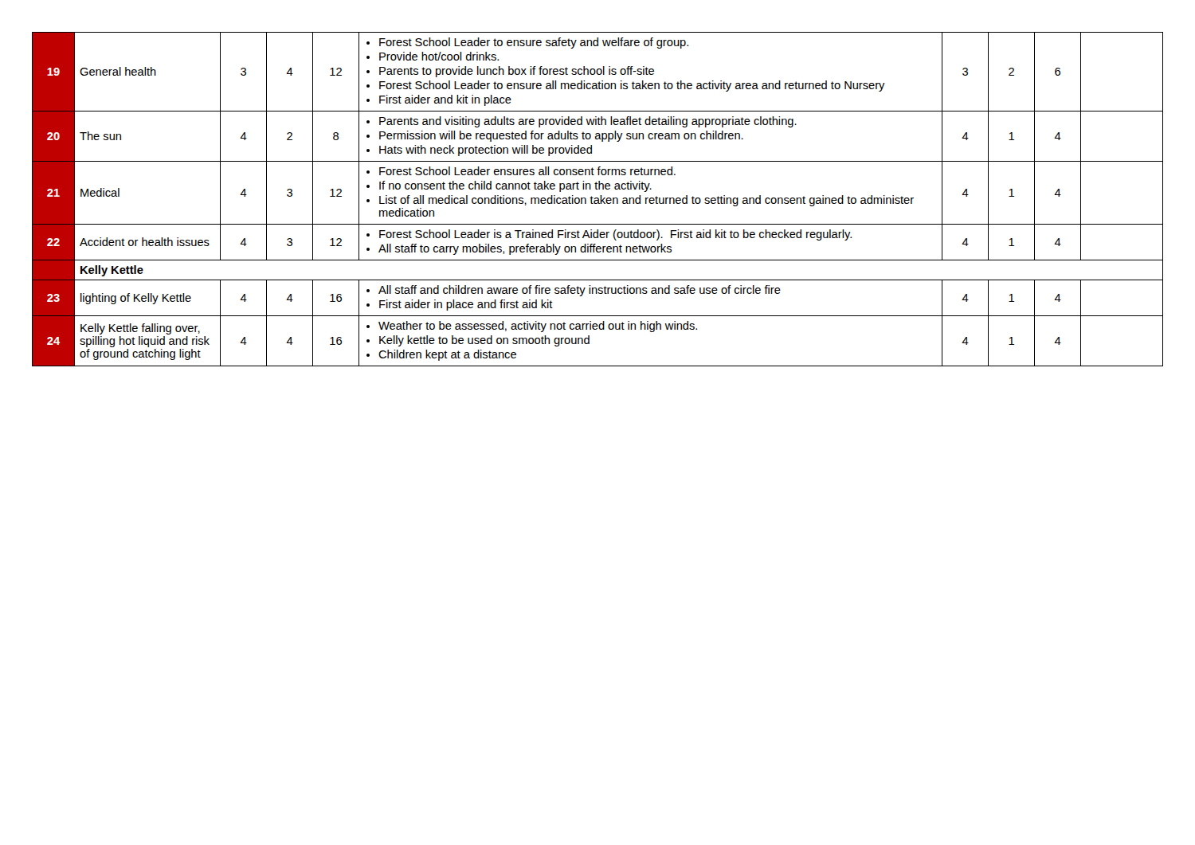| 19 | General health | 3 | 4 | 12 | Forest School Leader to ensure safety and welfare of group. Provide hot/cool drinks. Parents to provide lunch box if forest school is off-site Forest School Leader to ensure all medication is taken to the activity area and returned to Nursery First aider and kit in place | 3 | 2 | 6 | |
| 20 | The sun | 4 | 2 | 8 | Parents and visiting adults are provided with leaflet detailing appropriate clothing. Permission will be requested for adults to apply sun cream on children. Hats with neck protection will be provided | 4 | 1 | 4 | |
| 21 | Medical | 4 | 3 | 12 | Forest School Leader ensures all consent forms returned. If no consent the child cannot take part in the activity. List of all medical conditions, medication taken and returned to setting and consent gained to administer medication | 4 | 1 | 4 | |
| 22 | Accident or health issues | 4 | 3 | 12 | Forest School Leader is a Trained First Aider (outdoor). First aid kit to be checked regularly. All staff to carry mobiles, preferably on different networks | 4 | 1 | 4 | |
| | Kelly Kettle | |
| 23 | lighting of Kelly Kettle | 4 | 4 | 16 | All staff and children aware of fire safety instructions and safe use of circle fire First aider in place and first aid kit | 4 | 1 | 4 | |
| 24 | Kelly Kettle falling over, spilling hot liquid and risk of ground catching light | 4 | 4 | 16 | Weather to be assessed, activity not carried out in high winds. Kelly kettle to be used on smooth ground Children kept at a distance | 4 | 1 | 4 | |